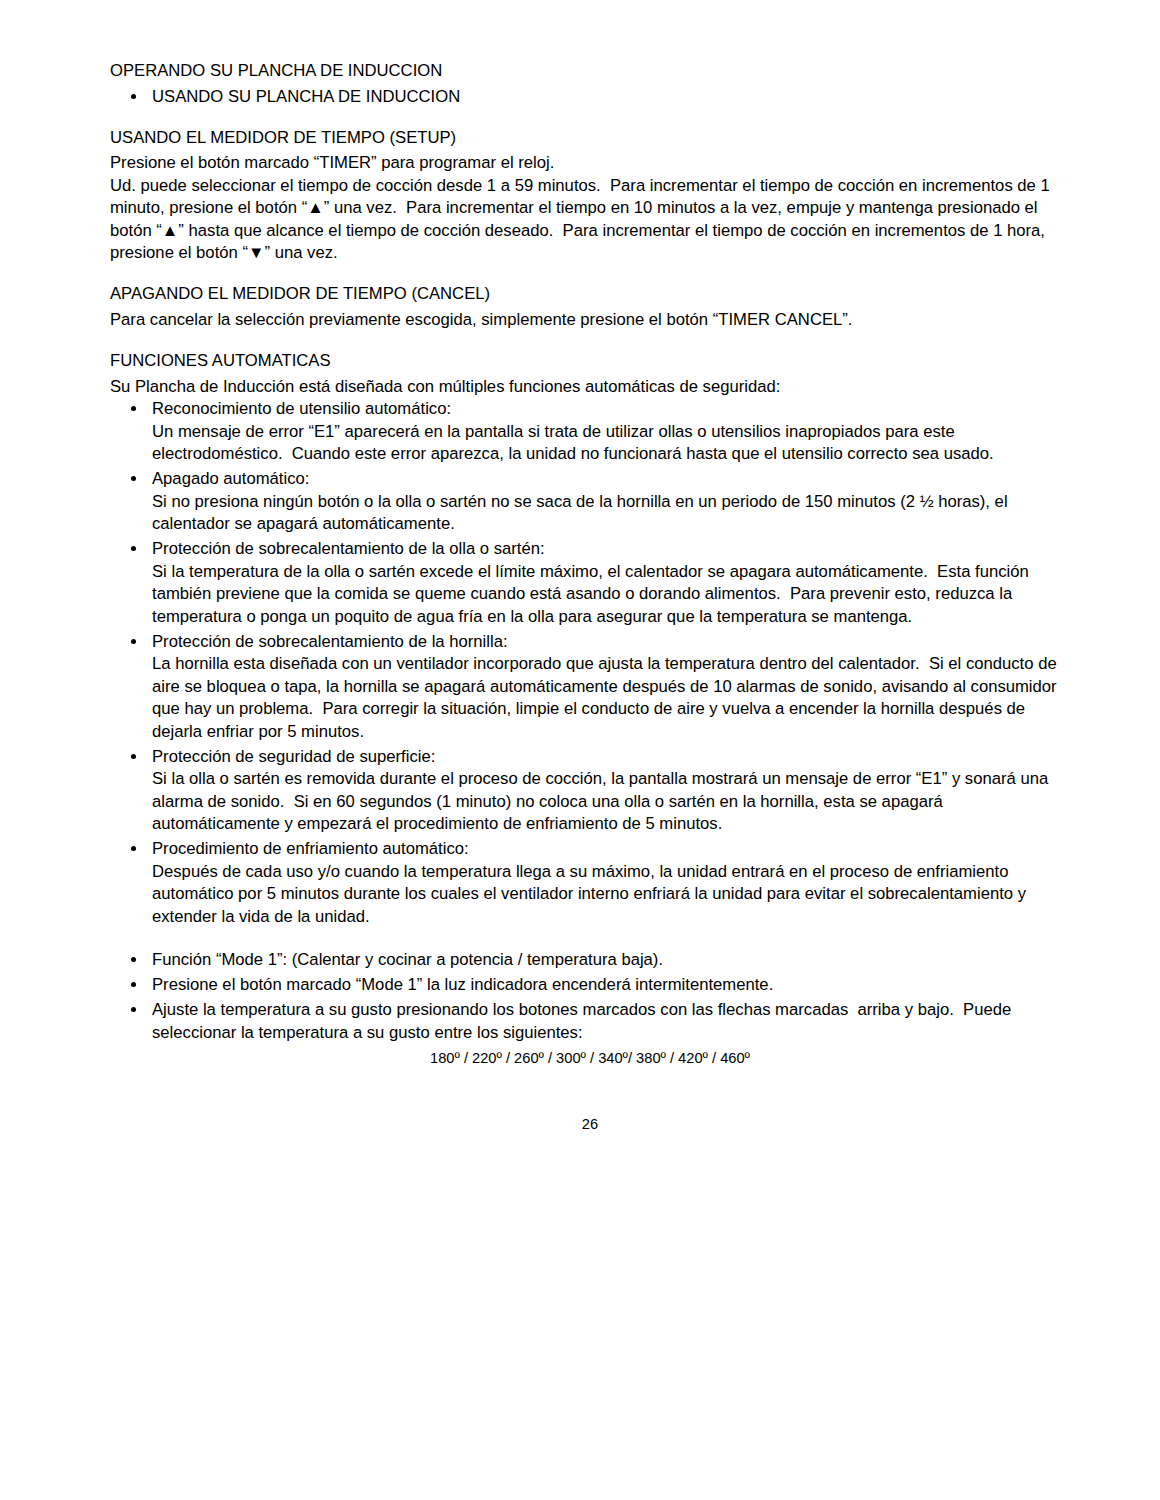OPERANDO SU PLANCHA DE INDUCCION
USANDO SU PLANCHA DE INDUCCION
USANDO EL MEDIDOR DE TIEMPO (SETUP)
Presione el botón marcado “TIMER” para programar el reloj.
Ud. puede seleccionar el tiempo de cocción desde 1 a 59 minutos. Para incrementar el tiempo de cocción en incrementos de 1 minuto, presione el botón “▲” una vez. Para incrementar el tiempo en 10 minutos a la vez, empuje y mantenga presionado el botón “▲” hasta que alcance el tiempo de cocción deseado. Para incrementar el tiempo de cocción en incrementos de 1 hora, presione el botón “▼” una vez.
APAGANDO EL MEDIDOR DE TIEMPO (CANCEL)
Para cancelar la selección previamente escogida, simplemente presione el botón “TIMER CANCEL”.
FUNCIONES AUTOMATICAS
Su Plancha de Inducción está diseñada con múltiples funciones automáticas de seguridad:
Reconocimiento de utensilio automático: Un mensaje de error “E1” aparecerá en la pantalla si trata de utilizar ollas o utensilios inapropiados para este electrodoméstico. Cuando este error aparezca, la unidad no funcionará hasta que el utensilio correcto sea usado.
Apagado automático: Si no presiona ningún botón o la olla o sartén no se saca de la hornilla en un periodo de 150 minutos (2 ½ horas), el calentador se apagará automáticamente.
Protección de sobrecalentamiento de la olla o sartén: Si la temperatura de la olla o sartén excede el límite máximo, el calentador se apagara automáticamente. Esta función también previene que la comida se queme cuando está asando o dorando alimentos. Para prevenir esto, reduzca la temperatura o ponga un poquito de agua fría en la olla para asegurar que la temperatura se mantenga.
Protección de sobrecalentamiento de la hornilla: La hornilla esta diseñada con un ventilador incorporado que ajusta la temperatura dentro del calentador. Si el conducto de aire se bloquea o tapa, la hornilla se apagará automáticamente después de 10 alarmas de sonido, avisando al consumidor que hay un problema. Para corregir la situación, limpie el conducto de aire y vuelva a encender la hornilla después de dejarla enfriar por 5 minutos.
Protección de seguridad de superficie: Si la olla o sartén es removida durante el proceso de cocción, la pantalla mostrará un mensaje de error “E1” y sonará una alarma de sonido. Si en 60 segundos (1 minuto) no coloca una olla o sartén en la hornilla, esta se apagará automáticamente y empezará el procedimiento de enfriamiento de 5 minutos.
Procedimiento de enfriamiento automático: Después de cada uso y/o cuando la temperatura llega a su máximo, la unidad entrará en el proceso de enfriamiento automático por 5 minutos durante los cuales el ventilador interno enfriará la unidad para evitar el sobrecalentamiento y extender la vida de la unidad.
Función “Mode 1”: (Calentar y cocinar a potencia / temperatura baja).
Presione el botón marcado “Mode 1” la luz indicadora encenderá intermitentemente.
Ajuste la temperatura a su gusto presionando los botones marcados con las flechas marcadas arriba y bajo. Puede seleccionar la temperatura a su gusto entre los siguientes:
180º / 220º / 260º / 300º / 340º/ 380º / 420º / 460º
26